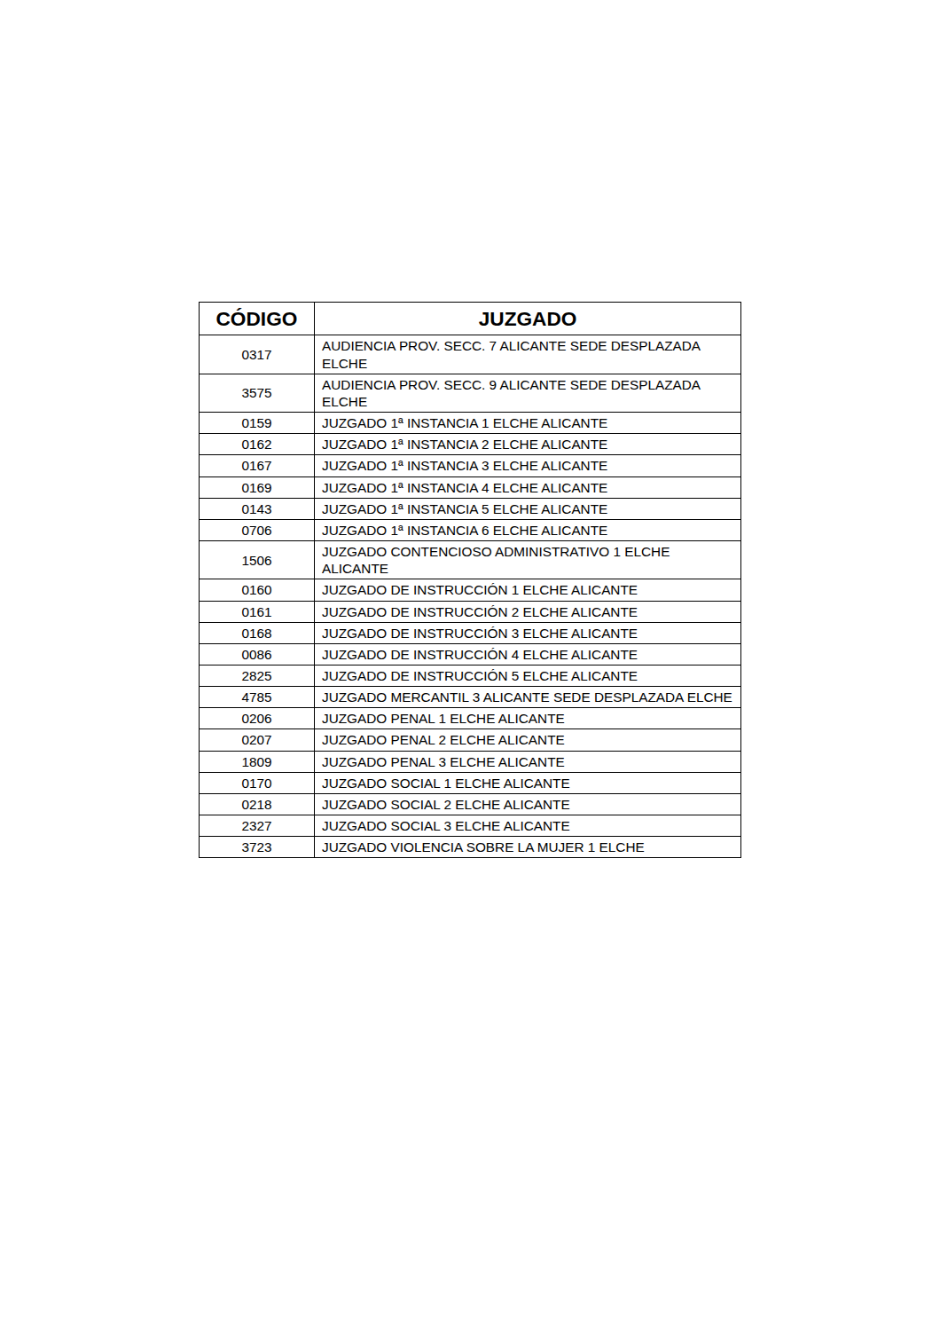| CÓDIGO | JUZGADO |
| --- | --- |
| 0317 | AUDIENCIA PROV. SECC. 7 ALICANTE SEDE DESPLAZADA ELCHE |
| 3575 | AUDIENCIA PROV. SECC. 9 ALICANTE SEDE DESPLAZADA ELCHE |
| 0159 | JUZGADO 1ª INSTANCIA 1 ELCHE ALICANTE |
| 0162 | JUZGADO 1ª INSTANCIA 2 ELCHE ALICANTE |
| 0167 | JUZGADO 1ª INSTANCIA 3 ELCHE ALICANTE |
| 0169 | JUZGADO 1ª INSTANCIA 4 ELCHE ALICANTE |
| 0143 | JUZGADO 1ª INSTANCIA 5 ELCHE ALICANTE |
| 0706 | JUZGADO 1ª INSTANCIA 6 ELCHE ALICANTE |
| 1506 | JUZGADO CONTENCIOSO ADMINISTRATIVO 1 ELCHE ALICANTE |
| 0160 | JUZGADO DE INSTRUCCIÓN 1 ELCHE ALICANTE |
| 0161 | JUZGADO DE INSTRUCCIÓN 2 ELCHE ALICANTE |
| 0168 | JUZGADO DE INSTRUCCIÓN 3 ELCHE ALICANTE |
| 0086 | JUZGADO DE INSTRUCCIÓN 4 ELCHE ALICANTE |
| 2825 | JUZGADO DE INSTRUCCIÓN 5 ELCHE ALICANTE |
| 4785 | JUZGADO MERCANTIL 3 ALICANTE SEDE DESPLAZADA ELCHE |
| 0206 | JUZGADO PENAL 1 ELCHE ALICANTE |
| 0207 | JUZGADO PENAL 2 ELCHE ALICANTE |
| 1809 | JUZGADO PENAL 3 ELCHE ALICANTE |
| 0170 | JUZGADO SOCIAL 1 ELCHE ALICANTE |
| 0218 | JUZGADO SOCIAL 2 ELCHE ALICANTE |
| 2327 | JUZGADO SOCIAL 3 ELCHE ALICANTE |
| 3723 | JUZGADO VIOLENCIA SOBRE LA MUJER 1 ELCHE |